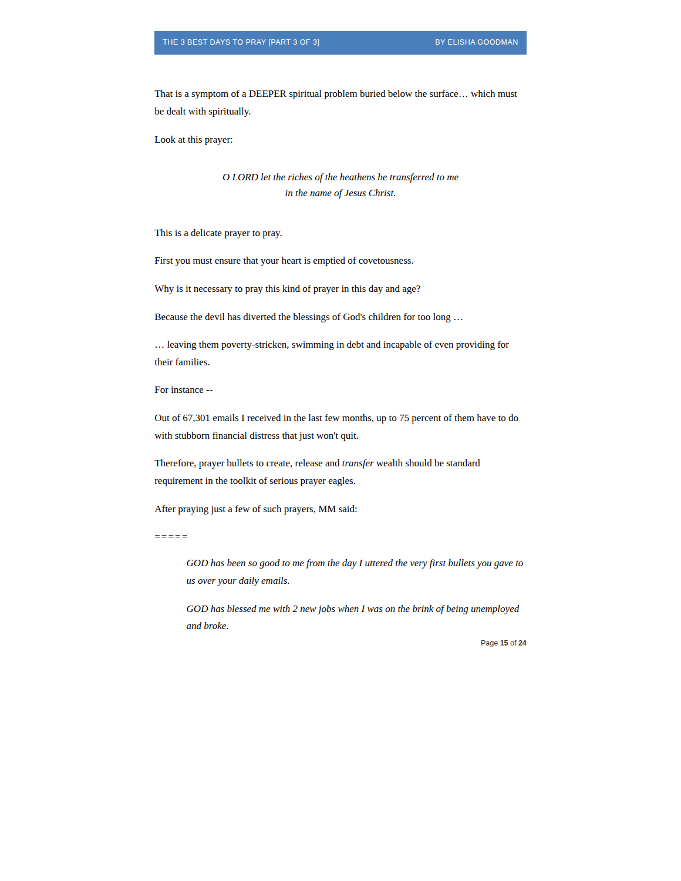The 3 Best Days to Pray [Part 3 of 3] by Elisha Goodman
That is a symptom of a DEEPER spiritual problem buried below the surface… which must be dealt with spiritually.
Look at this prayer:
O LORD let the riches of the heathens be transferred to me in the name of Jesus Christ.
This is a delicate prayer to pray.
First you must ensure that your heart is emptied of covetousness.
Why is it necessary to pray this kind of prayer in this day and age?
Because the devil has diverted the blessings of God's children for too long …
… leaving them poverty-stricken, swimming in debt and incapable of even providing for their families.
For instance --
Out of 67,301 emails I received in the last few months, up to 75 percent of them have to do with stubborn financial distress that just won't quit.
Therefore, prayer bullets to create, release and transfer wealth should be standard requirement in the toolkit of serious prayer eagles.
After praying just a few of such prayers, MM said:
=====
GOD has been so good to me from the day I uttered the very first bullets you gave to us over your daily emails.
GOD has blessed me with 2 new jobs when I was on the brink of being unemployed and broke.
Page 15 of 24